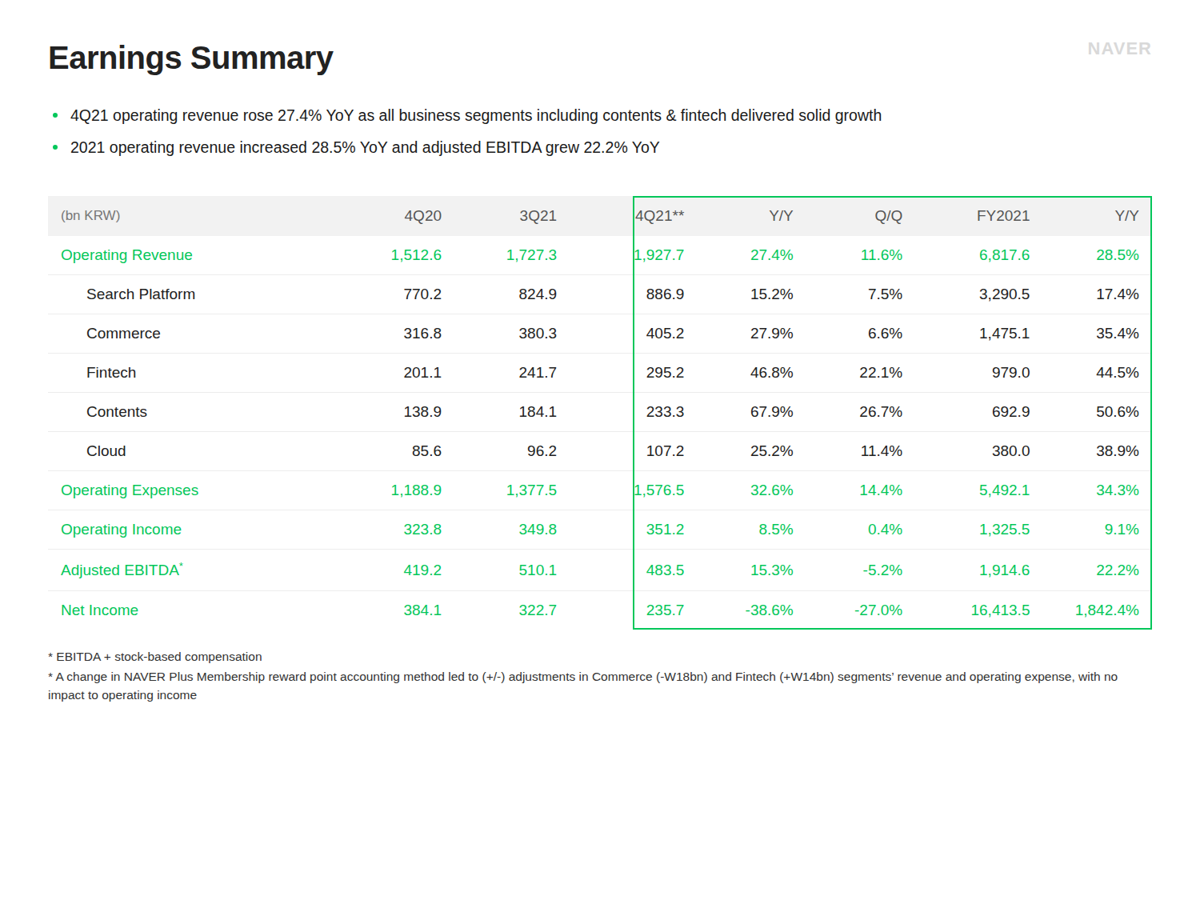NAVER
Earnings Summary
4Q21 operating revenue rose 27.4% YoY as all business segments including contents & fintech delivered solid growth
2021 operating revenue increased 28.5% YoY and adjusted EBITDA grew 22.2% YoY
| (bn KRW) | 4Q20 | 3Q21 | 4Q21** | Y/Y | Q/Q | FY2021 | Y/Y |
| --- | --- | --- | --- | --- | --- | --- | --- |
| Operating Revenue | 1,512.6 | 1,727.3 | 1,927.7 | 27.4% | 11.6% | 6,817.6 | 28.5% |
| Search Platform | 770.2 | 824.9 | 886.9 | 15.2% | 7.5% | 3,290.5 | 17.4% |
| Commerce | 316.8 | 380.3 | 405.2 | 27.9% | 6.6% | 1,475.1 | 35.4% |
| Fintech | 201.1 | 241.7 | 295.2 | 46.8% | 22.1% | 979.0 | 44.5% |
| Contents | 138.9 | 184.1 | 233.3 | 67.9% | 26.7% | 692.9 | 50.6% |
| Cloud | 85.6 | 96.2 | 107.2 | 25.2% | 11.4% | 380.0 | 38.9% |
| Operating Expenses | 1,188.9 | 1,377.5 | 1,576.5 | 32.6% | 14.4% | 5,492.1 | 34.3% |
| Operating Income | 323.8 | 349.8 | 351.2 | 8.5% | 0.4% | 1,325.5 | 9.1% |
| Adjusted EBITDA * | 419.2 | 510.1 | 483.5 | 15.3% | -5.2% | 1,914.6 | 22.2% |
| Net Income | 384.1 | 322.7 | 235.7 | -38.6% | -27.0% | 16,413.5 | 1,842.4% |
* EBITDA + stock-based compensation
* A change in NAVER Plus Membership reward point accounting method led to (+/-) adjustments in Commerce (-W18bn) and Fintech (+W14bn) segments’ revenue and operating expense, with no impact to operating income